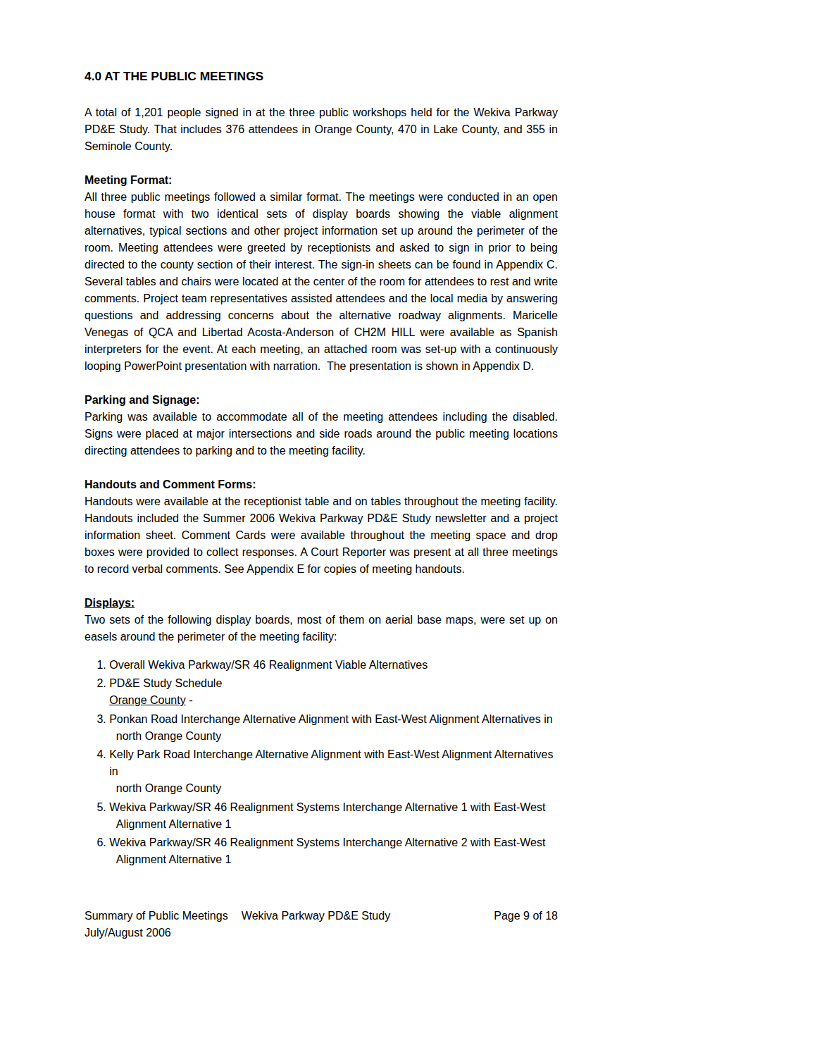4.0 AT THE PUBLIC MEETINGS
A total of 1,201 people signed in at the three public workshops held for the Wekiva Parkway PD&E Study. That includes 376 attendees in Orange County, 470 in Lake County, and 355 in Seminole County.
Meeting Format:
All three public meetings followed a similar format. The meetings were conducted in an open house format with two identical sets of display boards showing the viable alignment alternatives, typical sections and other project information set up around the perimeter of the room. Meeting attendees were greeted by receptionists and asked to sign in prior to being directed to the county section of their interest. The sign-in sheets can be found in Appendix C. Several tables and chairs were located at the center of the room for attendees to rest and write comments. Project team representatives assisted attendees and the local media by answering questions and addressing concerns about the alternative roadway alignments. Maricelle Venegas of QCA and Libertad Acosta-Anderson of CH2M HILL were available as Spanish interpreters for the event. At each meeting, an attached room was set-up with a continuously looping PowerPoint presentation with narration. The presentation is shown in Appendix D.
Parking and Signage:
Parking was available to accommodate all of the meeting attendees including the disabled. Signs were placed at major intersections and side roads around the public meeting locations directing attendees to parking and to the meeting facility.
Handouts and Comment Forms:
Handouts were available at the receptionist table and on tables throughout the meeting facility. Handouts included the Summer 2006 Wekiva Parkway PD&E Study newsletter and a project information sheet. Comment Cards were available throughout the meeting space and drop boxes were provided to collect responses. A Court Reporter was present at all three meetings to record verbal comments. See Appendix E for copies of meeting handouts.
Displays:
Two sets of the following display boards, most of them on aerial base maps, were set up on easels around the perimeter of the meeting facility:
Overall Wekiva Parkway/SR 46 Realignment Viable Alternatives
PD&E Study Schedule
Orange County -
Ponkan Road Interchange Alternative Alignment with East-West Alignment Alternatives in north Orange County
Kelly Park Road Interchange Alternative Alignment with East-West Alignment Alternatives in north Orange County
Wekiva Parkway/SR 46 Realignment Systems Interchange Alternative 1 with East-West Alignment Alternative 1
Wekiva Parkway/SR 46 Realignment Systems Interchange Alternative 2 with East-West Alignment Alternative 1
Summary of Public Meetings July/August 2006
Wekiva Parkway PD&E Study
Page 9 of 18